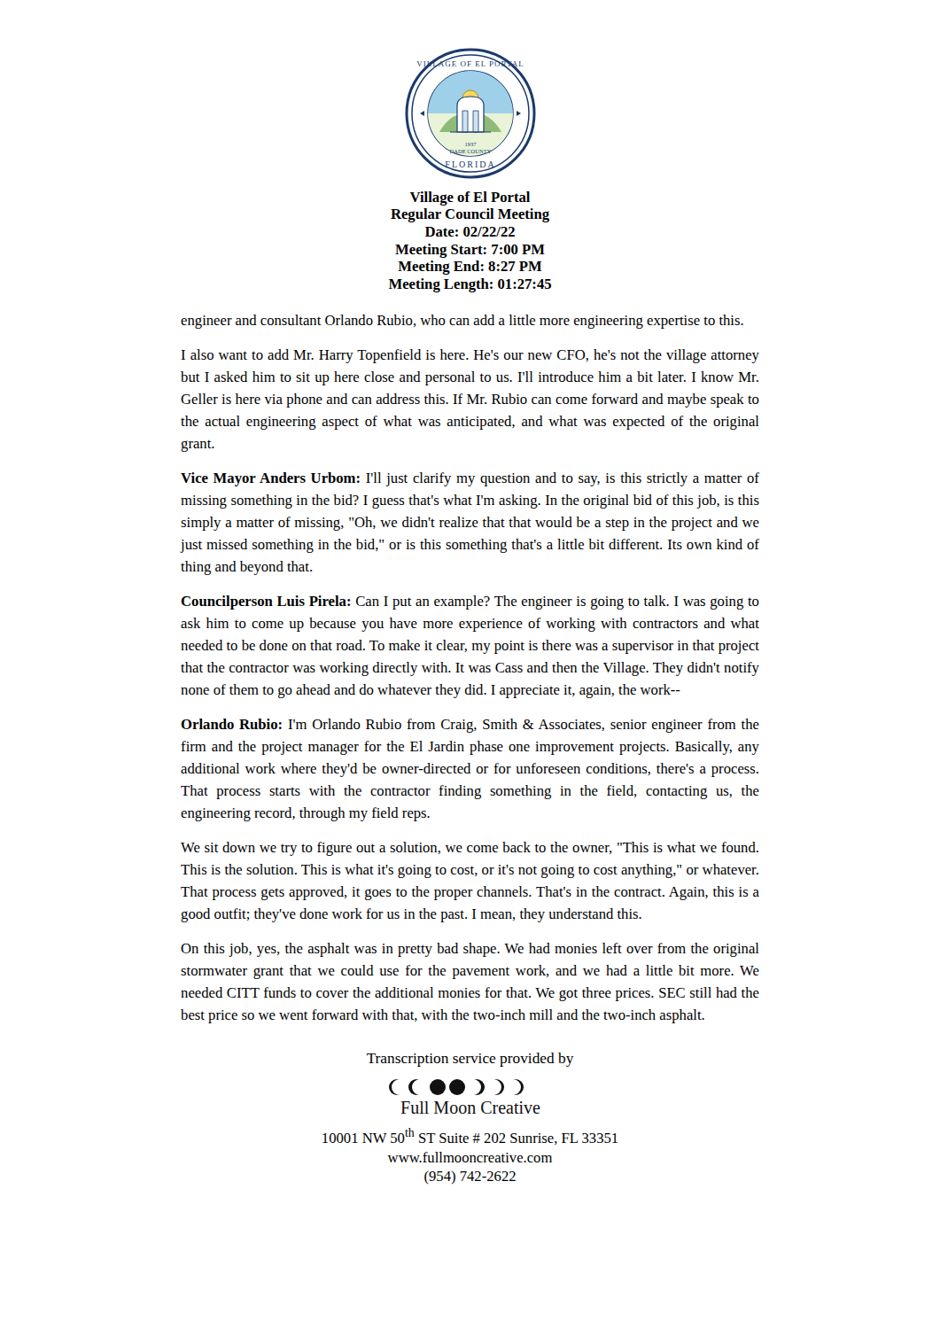VILLAGE OF EL PORTAL FLORIDA 1937 DADE COUNTY
Village of El Portal
Regular Council Meeting
Date: 02/22/22
Meeting Start: 7:00 PM
Meeting End: 8:27 PM
Meeting Length: 01:27:45
engineer and consultant Orlando Rubio, who can add a little more engineering expertise to this.
I also want to add Mr. Harry Topenfield is here. He's our new CFO, he's not the village attorney but I asked him to sit up here close and personal to us. I'll introduce him a bit later. I know Mr. Geller is here via phone and can address this. If Mr. Rubio can come forward and maybe speak to the actual engineering aspect of what was anticipated, and what was expected of the original grant.
Vice Mayor Anders Urbom: I'll just clarify my question and to say, is this strictly a matter of missing something in the bid? I guess that's what I'm asking. In the original bid of this job, is this simply a matter of missing, "Oh, we didn't realize that that would be a step in the project and we just missed something in the bid," or is this something that's a little bit different. Its own kind of thing and beyond that.
Councilperson Luis Pirela: Can I put an example? The engineer is going to talk. I was going to ask him to come up because you have more experience of working with contractors and what needed to be done on that road. To make it clear, my point is there was a supervisor in that project that the contractor was working directly with. It was Cass and then the Village. They didn't notify none of them to go ahead and do whatever they did. I appreciate it, again, the work--
Orlando Rubio: I'm Orlando Rubio from Craig, Smith & Associates, senior engineer from the firm and the project manager for the El Jardin phase one improvement projects. Basically, any additional work where they'd be owner-directed or for unforeseen conditions, there's a process. That process starts with the contractor finding something in the field, contacting us, the engineering record, through my field reps.
We sit down we try to figure out a solution, we come back to the owner, "This is what we found. This is the solution. This is what it's going to cost, or it's not going to cost anything," or whatever. That process gets approved, it goes to the proper channels. That's in the contract. Again, this is a good outfit; they've done work for us in the past. I mean, they understand this.
On this job, yes, the asphalt was in pretty bad shape. We had monies left over from the original stormwater grant that we could use for the pavement work, and we had a little bit more. We needed CITT funds to cover the additional monies for that. We got three prices. SEC still had the best price so we went forward with that, with the two-inch mill and the two-inch asphalt.
Transcription service provided by
Full Moon Creative
10001 NW 50th ST Suite # 202 Sunrise, FL 33351
www.fullmooncreative.com
(954) 742-2622